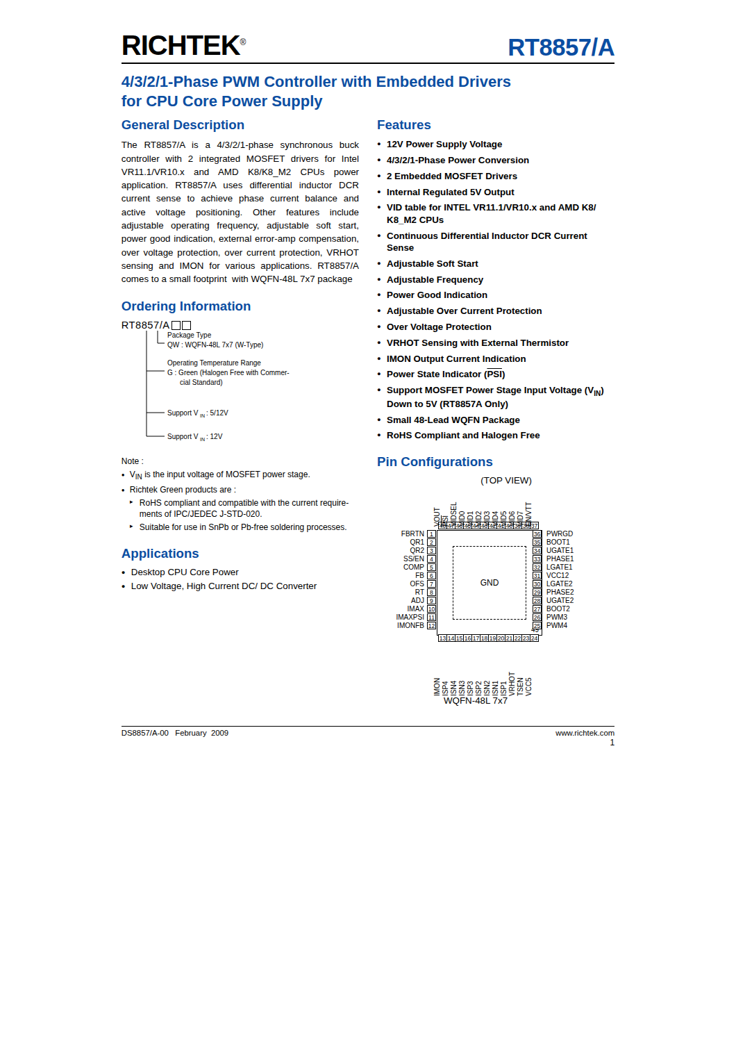RICHTEK®
RT8857/A
4/3/2/1-Phase PWM Controller with Embedded Drivers
for CPU Core Power Supply
General Description
The RT8857/A is a 4/3/2/1-phase synchronous buck controller with 2 integrated MOSFET drivers for Intel VR11.1/VR10.x and AMD K8/K8_M2 CPUs power application. RT8857/A uses differential inductor DCR current sense to achieve phase current balance and active voltage positioning. Other features include adjustable operating frequency, adjustable soft start, power good indication, external error-amp compensation, over voltage protection, over current protection, VRHOT sensing and IMON for various applications. RT8857/A comes to a small footprint with WQFN-48L 7x7 package
Ordering Information
RT8857/A
Package Type QW : WQFN-48L 7x7 (W-Type) Operating Temperature Range G : Green (Halogen Free with Commer- cial Standard) Support V IN : 5/12V Support V IN : 12V
Note :
VIN is the input voltage of MOSFET power stage.
Richtek Green products are :
RoHS compliant and compatible with the current require-
ments of IPC/JEDEC J-STD-020.
Suitable for use in SnPb or Pb-free soldering processes.
Applications
Desktop CPU Core Power
Low Voltage, High Current DC/ DC Converter
Features
12V Power Supply Voltage
4/3/2/1-Phase Power Conversion
2 Embedded MOSFET Drivers
Internal Regulated 5V Output
VID table for INTEL VR11.1/VR10.x and AMD K8/K8_M2 CPUs
Continuous Differential Inductor DCR Current Sense
Adjustable Soft Start
Adjustable Frequency
Power Good Indication
Adjustable Over Current Protection
Over Voltage Protection
VRHOT Sensing with External Thermistor
IMON Output Current Indication
Power State Indicator (PSI)
Support MOSFET Power Stage Input Voltage (VIN)Down to 5V (RT8857A Only)
Small 48-Lead WQFN Package
RoHS Compliant and Halogen Free
Pin Configurations
(TOP VIEW)
GND
49
48
47
46
45
44
43
42
41
40
39
38
37
VOUT
PSI
VIDSEL
VID0
VID1
VID2
VID3
VID4
VID5
VID6
VID7
EN/VTT
1
2
3
4
5
6
7
8
9
10
11
12
FBRTN
QR1
QR2
SS/EN
COMP
FB
OFS
RT
ADJ
IMAX
IMAXPSI
IMONFB
36
35
34
33
32
31
30
29
28
27
26
25
PWRGD
BOOT1
UGATE1
PHASE1
LGATE1
VCC12
LGATE2
PHASE2
UGATE2
BOOT2
PWM3
PWM4
13
14
15
16
17
18
19
20
21
22
23
24
IMON
ISP4
ISN4
ISN3
ISP3
ISP2
ISN2
ISN1
ISP1
VRHOT
TSEN
VCC5
WQFN-48L 7x7
DS8857/A-00 February 2009
www.richtek.com
1